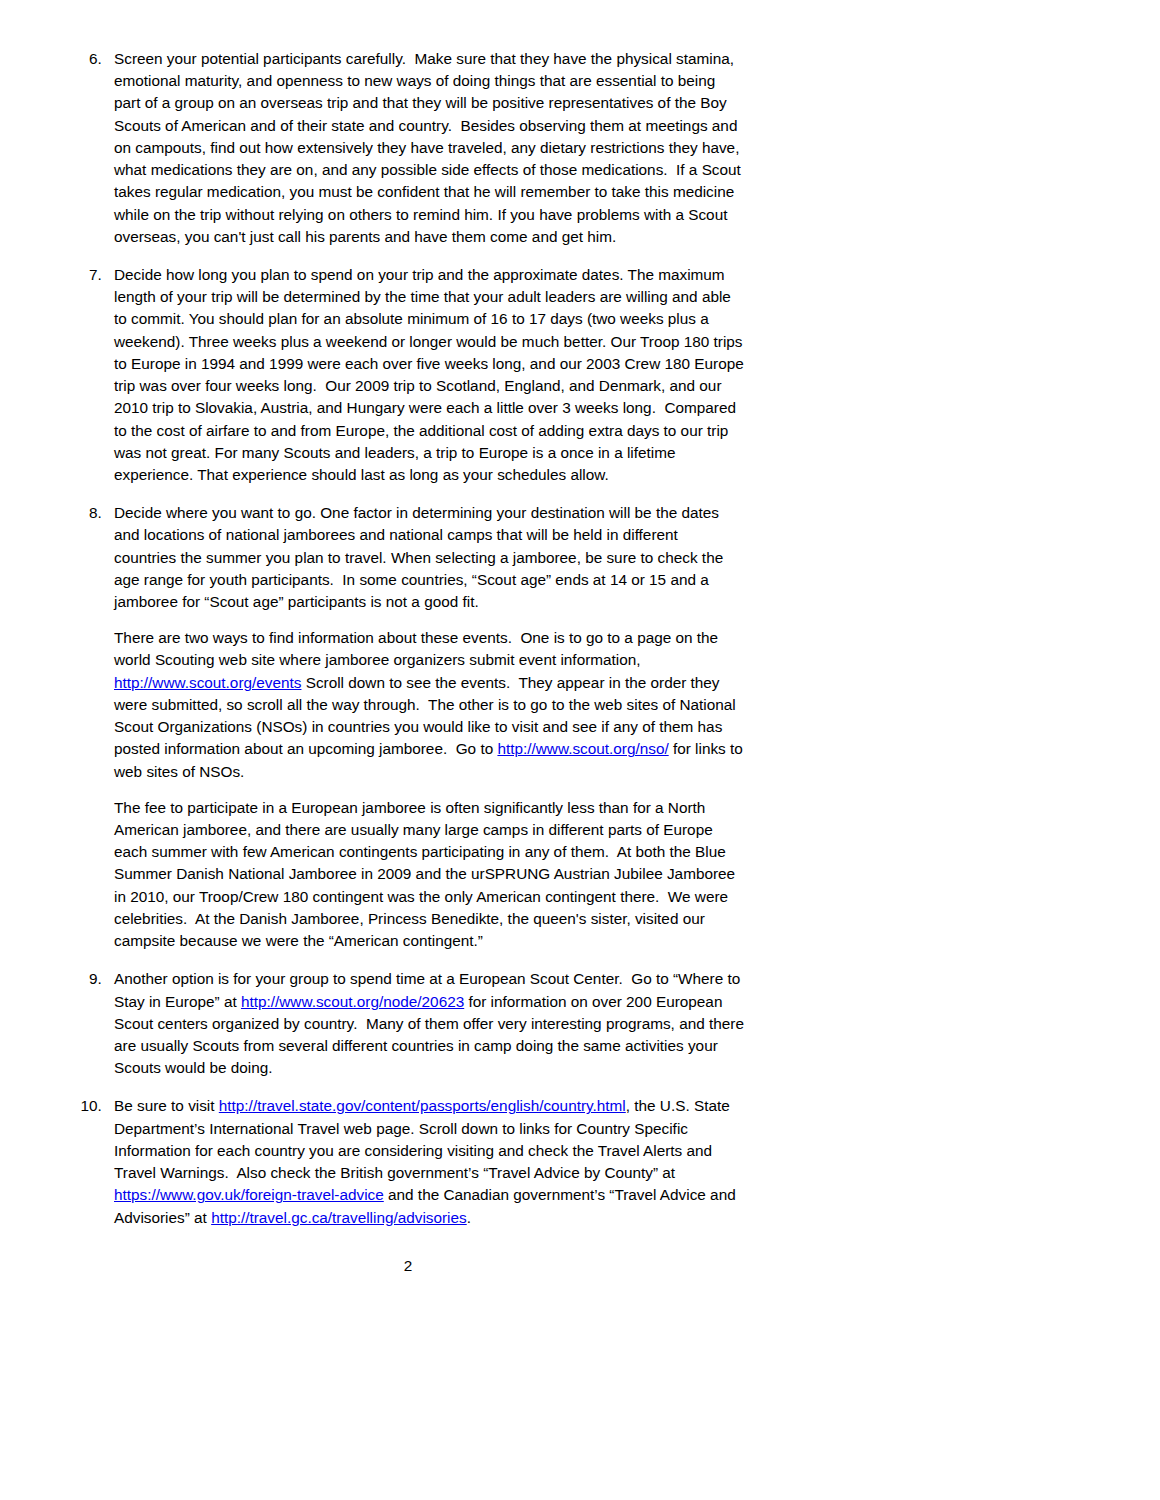Screen your potential participants carefully. Make sure that they have the physical stamina, emotional maturity, and openness to new ways of doing things that are essential to being part of a group on an overseas trip and that they will be positive representatives of the Boy Scouts of American and of their state and country. Besides observing them at meetings and on campouts, find out how extensively they have traveled, any dietary restrictions they have, what medications they are on, and any possible side effects of those medications. If a Scout takes regular medication, you must be confident that he will remember to take this medicine while on the trip without relying on others to remind him. If you have problems with a Scout overseas, you can't just call his parents and have them come and get him.
Decide how long you plan to spend on your trip and the approximate dates. The maximum length of your trip will be determined by the time that your adult leaders are willing and able to commit. You should plan for an absolute minimum of 16 to 17 days (two weeks plus a weekend). Three weeks plus a weekend or longer would be much better. Our Troop 180 trips to Europe in 1994 and 1999 were each over five weeks long, and our 2003 Crew 180 Europe trip was over four weeks long. Our 2009 trip to Scotland, England, and Denmark, and our 2010 trip to Slovakia, Austria, and Hungary were each a little over 3 weeks long. Compared to the cost of airfare to and from Europe, the additional cost of adding extra days to our trip was not great. For many Scouts and leaders, a trip to Europe is a once in a lifetime experience. That experience should last as long as your schedules allow.
Decide where you want to go. One factor in determining your destination will be the dates and locations of national jamborees and national camps that will be held in different countries the summer you plan to travel. When selecting a jamboree, be sure to check the age range for youth participants. In some countries, “Scout age” ends at 14 or 15 and a jamboree for “Scout age” participants is not a good fit.
There are two ways to find information about these events. One is to go to a page on the world Scouting web site where jamboree organizers submit event information, http://www.scout.org/events Scroll down to see the events. They appear in the order they were submitted, so scroll all the way through. The other is to go to the web sites of National Scout Organizations (NSOs) in countries you would like to visit and see if any of them has posted information about an upcoming jamboree. Go to http://www.scout.org/nso/ for links to web sites of NSOs.
The fee to participate in a European jamboree is often significantly less than for a North American jamboree, and there are usually many large camps in different parts of Europe each summer with few American contingents participating in any of them. At both the Blue Summer Danish National Jamboree in 2009 and the urSPRUNG Austrian Jubilee Jamboree in 2010, our Troop/Crew 180 contingent was the only American contingent there. We were celebrities. At the Danish Jamboree, Princess Benedikte, the queen's sister, visited our campsite because we were the “American contingent.”
Another option is for your group to spend time at a European Scout Center. Go to “Where to Stay in Europe” at http://www.scout.org/node/20623 for information on over 200 European Scout centers organized by country. Many of them offer very interesting programs, and there are usually Scouts from several different countries in camp doing the same activities your Scouts would be doing.
Be sure to visit http://travel.state.gov/content/passports/english/country.html, the U.S. State Department’s International Travel web page. Scroll down to links for Country Specific Information for each country you are considering visiting and check the Travel Alerts and Travel Warnings. Also check the British government’s “Travel Advice by County” at https://www.gov.uk/foreign-travel-advice and the Canadian government’s “Travel Advice and Advisories” at http://travel.gc.ca/travelling/advisories.
2